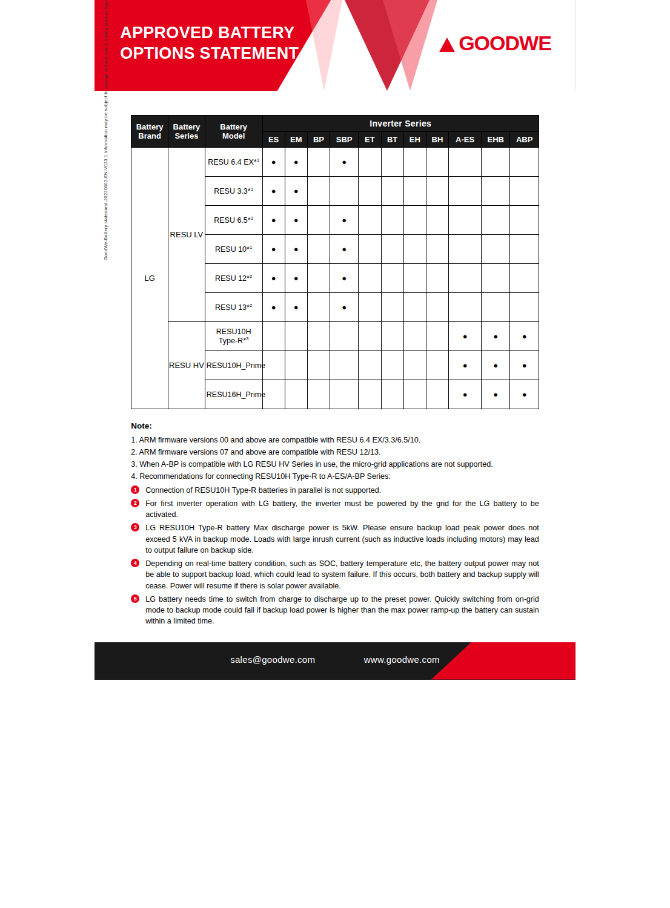APPROVED BATTERY
OPTIONS STATEMENT
GOODWE
GoodWe-Battery statement-20220602-EN-V023.1 Information may be subject to change without notice during product improving.
| Battery Brand | Battery Series | Battery Model | Inverter Series |
| --- | --- | --- | --- |
| ES | EM | BP | SBP | ET | BT | EH | BH | A-ES | EHB | ABP |
| LG | RESU LV | RESU 6.4 EX* 1 | | | | | | | | | | | |
| RESU 3.3* 1 | | | | | | | | | | | |
| RESU 6.5* 1 | | | | | | | | | | | |
| RESU 10* 1 | | | | | | | | | | | |
| RESU 12* 2 | | | | | | | | | | | |
| RESU 13* 2 | | | | | | | | | | | |
| RESU HV | RESU10H Type-R* 3 | | | | | | | | | | | |
| RESU10H_Prime | | | | | | | | | | | |
| RESU16H_Prime | | | | | | | | | | | |
Note:
1. ARM firmware versions 00 and above are compatible with RESU 6.4 EX/3.3/6.5/10.
2. ARM firmware versions 07 and above are compatible with RESU 12/13.
3. When A-BP is compatible with LG RESU HV Series in use, the micro-grid applications are not supported.
4. Recommendations for connecting RESU10H Type-R to A-ES/A-BP Series:
1 Connection of RESU10H Type-R batteries in parallel is not supported.
2 For first inverter operation with LG battery, the inverter must be powered by the grid for the LG battery to be activated.
3 LG RESU10H Type-R battery Max discharge power is 5kW. Please ensure backup load peak power does not exceed 5 kVA in backup mode. Loads with large inrush current (such as inductive loads including motors) may lead to output failure on backup side.
4 Depending on real-time battery condition, such as SOC, battery temperature etc, the battery output power may not be able to support backup load, which could lead to system failure. If this occurs, both battery and backup supply will cease. Power will resume if there is solar power available.
5 LG battery needs time to switch from charge to discharge up to the preset power. Quickly switching from on-grid mode to backup mode could fail if backup load power is higher than the max power ramp-up the battery can sustain within a limited time.
sales@goodwe.com www.goodwe.com